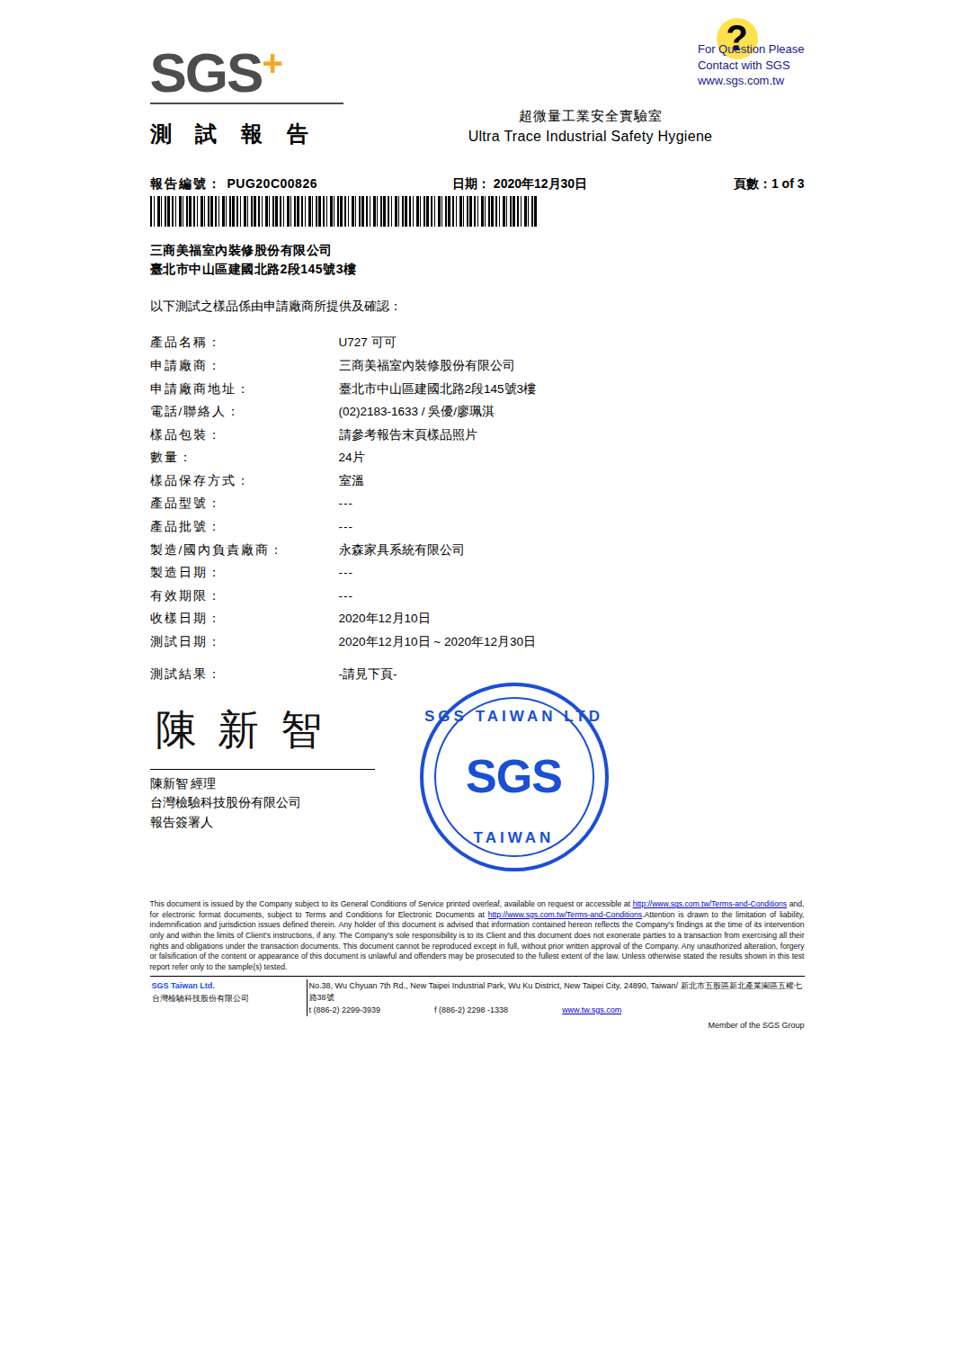SGS+
?
For Question Please
Contact with SGS
www.sgs.com.tw
測 試 報 告
超微量工業安全實驗室
Ultra Trace Industrial Safety Hygiene
報告編號： PUG20C00826 日期： 2020年12月30日 頁數：1 of 3
三商美福室內裝修股份有限公司
臺北市中山區建國北路2段145號3樓
以下測試之樣品係由申請廠商所提供及確認：
| 產品名稱： | U727 可可 |
| 申請廠商： | 三商美福室內裝修股份有限公司 |
| 申請廠商地址： | 臺北市中山區建國北路2段145號3樓 |
| 電話/聯絡人： | (02)2183-1633 / 吳優/廖珮淇 |
| 樣品包裝： | 請參考報告末頁樣品照片 |
| 數量： | 24片 |
| 樣品保存方式： | 室溫 |
| 產品型號： | --- |
| 產品批號： | --- |
| 製造/國內負責廠商： | 永森家具系統有限公司 |
| 製造日期： | --- |
| 有效期限： | --- |
| 收樣日期： | 2020年12月10日 |
| 測試日期： | 2020年12月10日 ~ 2020年12月30日 |
| 測試結果： | -請見下頁- |
陳 新 智
陳新智 經理
台灣檢驗科技股份有限公司
報告簽署人
SGS TAIWAN LTD
SGS
TAIWAN
This document is issued by the Company subject to its General Conditions of Service printed overleaf, available on request or accessible at http://www.sgs.com.tw/Terms-and-Conditions and, for electronic format documents, subject to Terms and Conditions for Electronic Documents at http://www.sgs.com.tw/Terms-and-Conditions.Attention is drawn to the limitation of liability, indemnification and jurisdiction issues defined therein. Any holder of this document is advised that information contained hereon reflects the Company's findings at the time of its intervention only and within the limits of Client's instructions, if any. The Company's sole responsibility is to its Client and this document does not exonerate parties to a transaction from exercising all their rights and obligations under the transaction documents. This document cannot be reproduced except in full, without prior written approval of the Company. Any unauthorized alteration, forgery or falsification of the content or appearance of this document is unlawful and offenders may be prosecuted to the fullest extent of the law. Unless otherwise stated the results shown in this test report refer only to the sample(s) tested.
| SGS Taiwan Ltd. 台灣檢驗科技股份有限公司 | No.38, Wu Chyuan 7th Rd., New Taipei Industrial Park, Wu Ku District, New Taipei City, 24890, Taiwan/ 新北市五股區新北產業園區五權七路38號 t (886-2) 2299-3939 f (886-2) 2298 -1338 www.tw.sgs.com |
Member of the SGS Group